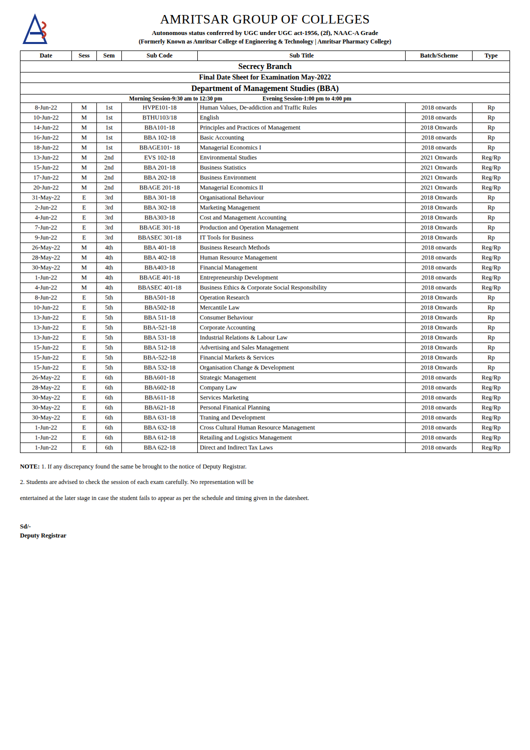AMRITSAR GROUP OF COLLEGES
Autonomous status conferred by UGC under UGC act-1956, (2f), NAAC-A Grade
(Formerly Known as Amritsar College of Engineering & Technology | Amritsar Pharmacy College)
| Secrecy Branch |
| Final Date Sheet for Examination May-2022 |
| Department of Management Studies (BBA) |
| Morning Session-9:30 am to 12:30 pm Evening Session-1:00 pm to 4:00 pm |
| Date | Sess | Sem | Sub Code | Sub Title | Batch/Scheme | Type |
| 8-Jun-22 | M | 1st | HVPE101-18 | Human Values, De-addiction and Traffic Rules | 2018 onwards | Rp |
| 10-Jun-22 | M | 1st | BTHU103/18 | English | 2018 onwards | Rp |
| 14-Jun-22 | M | 1st | BBA101-18 | Principles and Practices of Management | 2018 Onwards | Rp |
| 16-Jun-22 | M | 1st | BBA 102-18 | Basic Accounting | 2018 onwards | Rp |
| 18-Jun-22 | M | 1st | BBAGE101- 18 | Managerial Economics I | 2018 onwards | Rp |
| 13-Jun-22 | M | 2nd | EVS 102-18 | Environmental Studies | 2021 Onwards | Reg/Rp |
| 15-Jun-22 | M | 2nd | BBA 201-18 | Business Statistics | 2021 Onwards | Reg/Rp |
| 17-Jun-22 | M | 2nd | BBA 202-18 | Business Environment | 2021 Onwards | Reg/Rp |
| 20-Jun-22 | M | 2nd | BBAGE 201-18 | Managerial Economics II | 2021 Onwards | Reg/Rp |
| 31-May-22 | E | 3rd | BBA 301-18 | Organisational Behaviour | 2018 Onwards | Rp |
| 2-Jun-22 | E | 3rd | BBA 302-18 | Marketing Management | 2018 Onwards | Rp |
| 4-Jun-22 | E | 3rd | BBA303-18 | Cost and Management Accounting | 2018 Onwards | Rp |
| 7-Jun-22 | E | 3rd | BBAGE 301-18 | Production and Operation Management | 2018 Onwards | Rp |
| 9-Jun-22 | E | 3rd | BBASEC 301-18 | IT Tools for Business | 2018 Onwards | Rp |
| 26-May-22 | M | 4th | BBA 401-18 | Business Research Methods | 2018 onwards | Reg/Rp |
| 28-May-22 | M | 4th | BBA 402-18 | Human Resource Management | 2018 onwards | Reg/Rp |
| 30-May-22 | M | 4th | BBA403-18 | Financial Management | 2018 onwards | Reg/Rp |
| 1-Jun-22 | M | 4th | BBAGE 401-18 | Entrepreneurship Development | 2018 onwards | Reg/Rp |
| 4-Jun-22 | M | 4th | BBASEC 401-18 | Business Ethics & Corporate Social Responsibility | 2018 onwards | Reg/Rp |
| 8-Jun-22 | E | 5th | BBA501-18 | Operation Research | 2018 Onwards | Rp |
| 10-Jun-22 | E | 5th | BBA502-18 | Mercantile Law | 2018 Onwards | Rp |
| 13-Jun-22 | E | 5th | BBA 511-18 | Consumer Behaviour | 2018 Onwards | Rp |
| 13-Jun-22 | E | 5th | BBA-521-18 | Corporate Accounting | 2018 Onwards | Rp |
| 13-Jun-22 | E | 5th | BBA 531-18 | Industrial Relations & Labour Law | 2018 Onwards | Rp |
| 15-Jun-22 | E | 5th | BBA 512-18 | Advertising and Sales Management | 2018 Onwards | Rp |
| 15-Jun-22 | E | 5th | BBA-522-18 | Financial Markets & Services | 2018 Onwards | Rp |
| 15-Jun-22 | E | 5th | BBA 532-18 | Organisation Change & Development | 2018 Onwards | Rp |
| 26-May-22 | E | 6th | BBA601-18 | Strategic Management | 2018 onwards | Reg/Rp |
| 28-May-22 | E | 6th | BBA602-18 | Company Law | 2018 onwards | Reg/Rp |
| 30-May-22 | E | 6th | BBA611-18 | Services Marketing | 2018 onwards | Reg/Rp |
| 30-May-22 | E | 6th | BBA621-18 | Personal Finanical Planning | 2018 onwards | Reg/Rp |
| 30-May-22 | E | 6th | BBA 631-18 | Traning and Development | 2018 onwards | Reg/Rp |
| 1-Jun-22 | E | 6th | BBA 632-18 | Cross Cultural Human Resource Management | 2018 onwards | Reg/Rp |
| 1-Jun-22 | E | 6th | BBA 612-18 | Retailing and Logistics Management | 2018 onwards | Reg/Rp |
| 1-Jun-22 | E | 6th | BBA 622-18 | Direct and Indirect Tax Laws | 2018 onwards | Reg/Rp |
NOTE: 1. If any discrepancy found the same be brought to the notice of Deputy Registrar.
2. Students are advised to check the session of each exam carefully. No representation will be
entertained at the later stage in case the student fails to appear as per the schedule and timing given in the datesheet.
Sd/-
Deputy Registrar